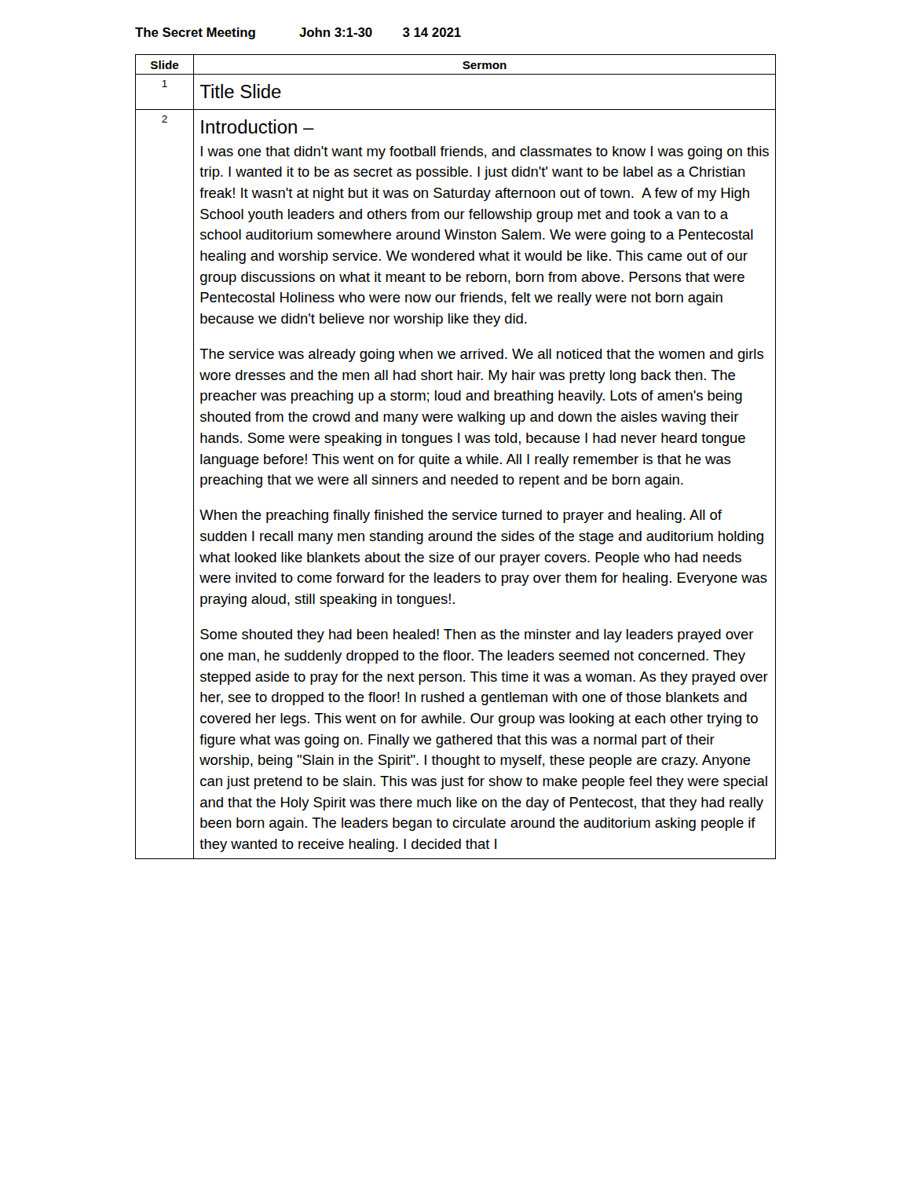The Secret Meeting John 3:1-30 3 14 2021
| Slide | Sermon |
| --- | --- |
| 1 | Title Slide |
| 2 | Introduction – I was one that didn't want my football friends, and classmates to know I was going on this trip. I wanted it to be as secret as possible. I just didn't' want to be label as a Christian freak! It wasn't at night but it was on Saturday afternoon out of town. A few of my High School youth leaders and others from our fellowship group met and took a van to a school auditorium somewhere around Winston Salem. We were going to a Pentecostal healing and worship service. We wondered what it would be like. This came out of our group discussions on what it meant to be reborn, born from above. Persons that were Pentecostal Holiness who were now our friends, felt we really were not born again because we didn't believe nor worship like they did. The service was already going when we arrived. We all noticed that the women and girls wore dresses and the men all had short hair. My hair was pretty long back then. The preacher was preaching up a storm; loud and breathing heavily. Lots of amen's being shouted from the crowd and many were walking up and down the aisles waving their hands. Some were speaking in tongues I was told, because I had never heard tongue language before! This went on for quite a while. All I really remember is that he was preaching that we were all sinners and needed to repent and be born again. When the preaching finally finished the service turned to prayer and healing. All of sudden I recall many men standing around the sides of the stage and auditorium holding what looked like blankets about the size of our prayer covers. People who had needs were invited to come forward for the leaders to pray over them for healing. Everyone was praying aloud, still speaking in tongues!. Some shouted they had been healed! Then as the minster and lay leaders prayed over one man, he suddenly dropped to the floor. The leaders seemed not concerned. They stepped aside to pray for the next person. This time it was a woman. As they prayed over her, see to dropped to the floor! In rushed a gentleman with one of those blankets and covered her legs. This went on for awhile. Our group was looking at each other trying to figure what was going on. Finally we gathered that this was a normal part of their worship, being "Slain in the Spirit". I thought to myself, these people are crazy. Anyone can just pretend to be slain. This was just for show to make people feel they were special and that the Holy Spirit was there much like on the day of Pentecost, that they had really been born again. The leaders began to circulate around the auditorium asking people if they wanted to receive healing. I decided that I |